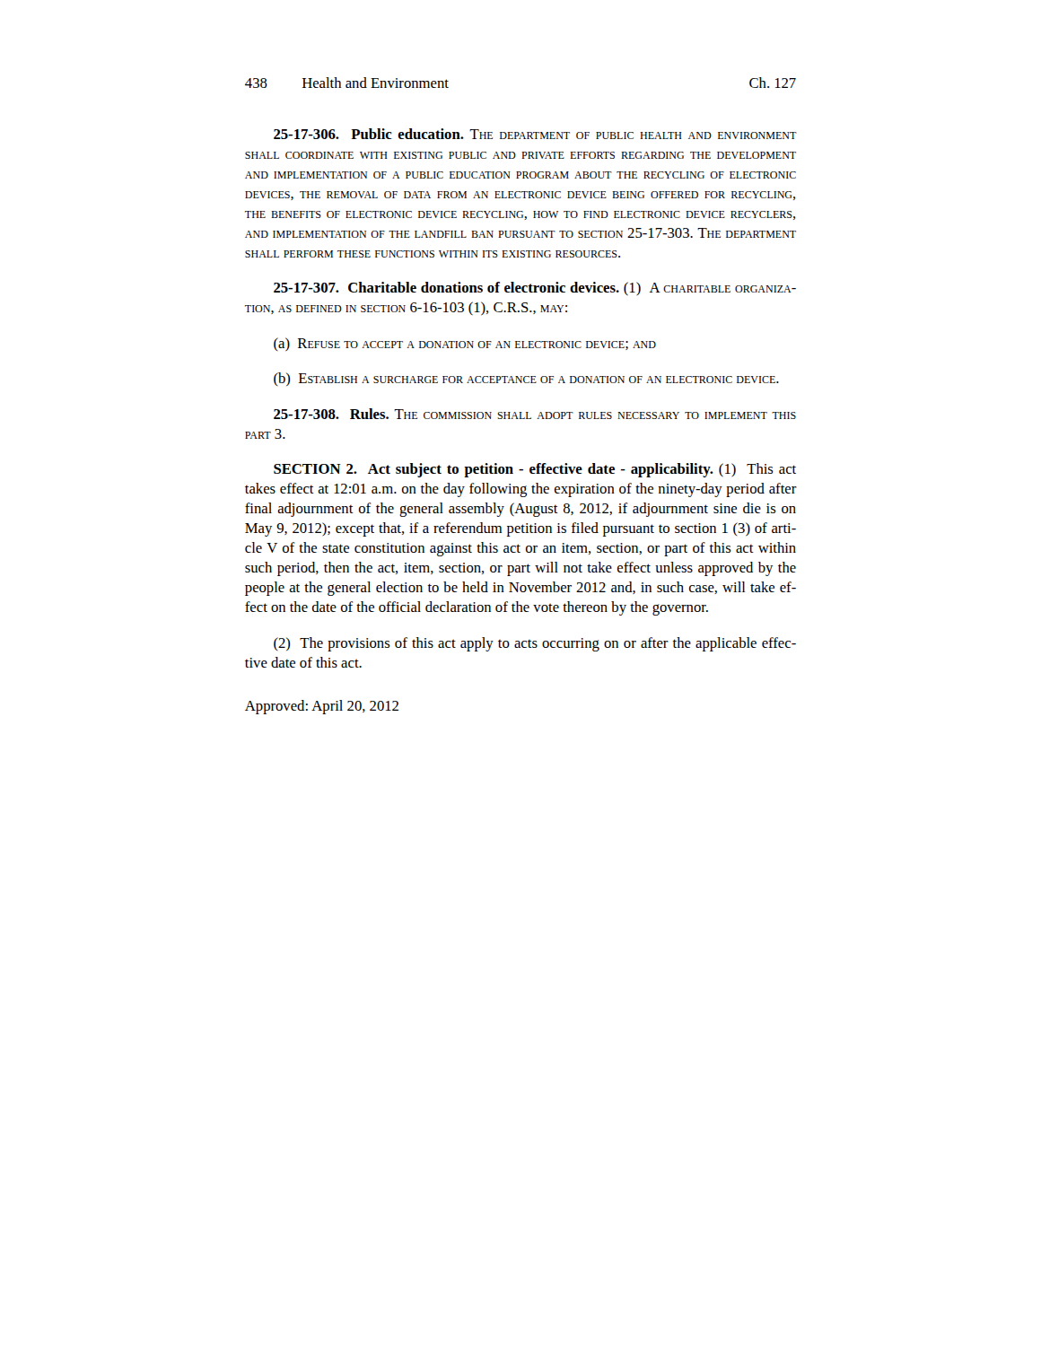438 Health and Environment Ch. 127
25-17-306. Public education. The department of public health and environment shall coordinate with existing public and private efforts regarding the development and implementation of a public education program about the recycling of electronic devices, the removal of data from an electronic device being offered for recycling, the benefits of electronic device recycling, how to find electronic device recyclers, and implementation of the landfill ban pursuant to section 25-17-303. The department shall perform these functions within its existing resources.
25-17-307. Charitable donations of electronic devices. (1) A charitable organization, as defined in section 6-16-103 (1), C.R.S., may:
(a) Refuse to accept a donation of an electronic device; and
(b) Establish a surcharge for acceptance of a donation of an electronic device.
25-17-308. Rules. The commission shall adopt rules necessary to implement this part 3.
SECTION 2. Act subject to petition - effective date - applicability. (1) This act takes effect at 12:01 a.m. on the day following the expiration of the ninety-day period after final adjournment of the general assembly (August 8, 2012, if adjournment sine die is on May 9, 2012); except that, if a referendum petition is filed pursuant to section 1 (3) of article V of the state constitution against this act or an item, section, or part of this act within such period, then the act, item, section, or part will not take effect unless approved by the people at the general election to be held in November 2012 and, in such case, will take effect on the date of the official declaration of the vote thereon by the governor.
(2) The provisions of this act apply to acts occurring on or after the applicable effective date of this act.
Approved: April 20, 2012